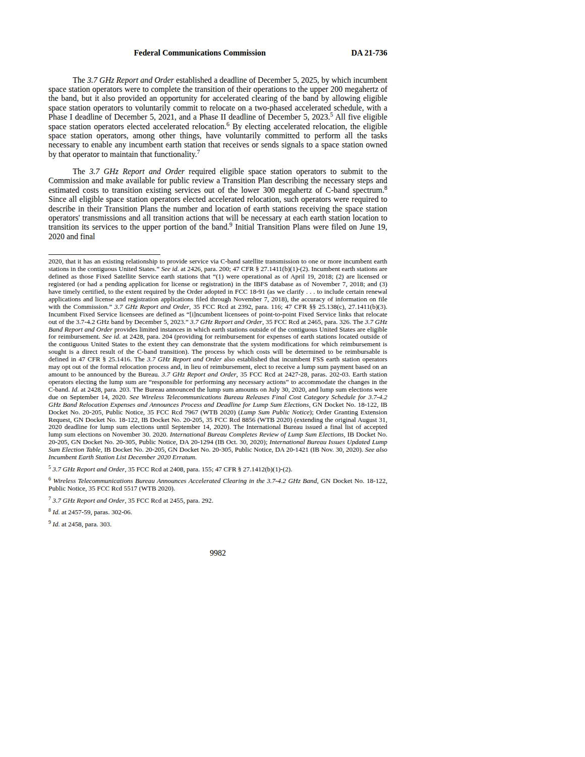Federal Communications Commission DA 21-736
The 3.7 GHz Report and Order established a deadline of December 5, 2025, by which incumbent space station operators were to complete the transition of their operations to the upper 200 megahertz of the band, but it also provided an opportunity for accelerated clearing of the band by allowing eligible space station operators to voluntarily commit to relocate on a two-phased accelerated schedule, with a Phase I deadline of December 5, 2021, and a Phase II deadline of December 5, 2023.5 All five eligible space station operators elected accelerated relocation.6 By electing accelerated relocation, the eligible space station operators, among other things, have voluntarily committed to perform all the tasks necessary to enable any incumbent earth station that receives or sends signals to a space station owned by that operator to maintain that functionality.7
The 3.7 GHz Report and Order required eligible space station operators to submit to the Commission and make available for public review a Transition Plan describing the necessary steps and estimated costs to transition existing services out of the lower 300 megahertz of C-band spectrum.8 Since all eligible space station operators elected accelerated relocation, such operators were required to describe in their Transition Plans the number and location of earth stations receiving the space station operators' transmissions and all transition actions that will be necessary at each earth station location to transition its services to the upper portion of the band.9 Initial Transition Plans were filed on June 19, 2020 and final
2020, that it has an existing relationship to provide service via C-band satellite transmission to one or more incumbent earth stations in the contiguous United States.” See id. at 2426, para. 200; 47 CFR § 27.1411(b)(1)-(2). Incumbent earth stations are defined as those Fixed Satellite Service earth stations that “(1) were operational as of April 19, 2018; (2) are licensed or registered (or had a pending application for license or registration) in the IBFS database as of November 7, 2018; and (3) have timely certified, to the extent required by the Order adopted in FCC 18-91 (as we clarify . . . to include certain renewal applications and license and registration applications filed through November 7, 2018), the accuracy of information on file with the Commission.” 3.7 GHz Report and Order, 35 FCC Rcd at 2392, para. 116; 47 CFR §§ 25.138(c), 27.1411(b)(3). Incumbent Fixed Service licensees are defined as “[i]ncumbent licensees of point-to-point Fixed Service links that relocate out of the 3.7-4.2 GHz band by December 5, 2023.” 3.7 GHz Report and Order, 35 FCC Rcd at 2465, para. 326. The 3.7 GHz Band Report and Order provides limited instances in which earth stations outside of the contiguous United States are eligible for reimbursement. See id. at 2428, para. 204 (providing for reimbursement for expenses of earth stations located outside of the contiguous United States to the extent they can demonstrate that the system modifications for which reimbursement is sought is a direct result of the C-band transition). The process by which costs will be determined to be reimbursable is defined in 47 CFR § 25.1416. The 3.7 GHz Report and Order also established that incumbent FSS earth station operators may opt out of the formal relocation process and, in lieu of reimbursement, elect to receive a lump sum payment based on an amount to be announced by the Bureau. 3.7 GHz Report and Order, 35 FCC Rcd at 2427-28, paras. 202-03. Earth station operators electing the lump sum are “responsible for performing any necessary actions” to accommodate the changes in the C-band. Id. at 2428, para. 203. The Bureau announced the lump sum amounts on July 30, 2020, and lump sum elections were due on September 14, 2020. See Wireless Telecommunications Bureau Releases Final Cost Category Schedule for 3.7-4.2 GHz Band Relocation Expenses and Announces Process and Deadline for Lump Sum Elections, GN Docket No. 18-122, IB Docket No. 20-205, Public Notice, 35 FCC Rcd 7967 (WTB 2020) (Lump Sum Public Notice); Order Granting Extension Request, GN Docket No. 18-122, IB Docket No. 20-205, 35 FCC Rcd 8856 (WTB 2020) (extending the original August 31, 2020 deadline for lump sum elections until September 14, 2020). The International Bureau issued a final list of accepted lump sum elections on November 30. 2020. International Bureau Completes Review of Lump Sum Elections, IB Docket No. 20-205, GN Docket No. 20-305, Public Notice, DA 20-1294 (IB Oct. 30, 2020); International Bureau Issues Updated Lump Sum Election Table, IB Docket No. 20-205, GN Docket No. 20-305, Public Notice, DA 20-1421 (IB Nov. 30, 2020). See also Incumbent Earth Station List December 2020 Erratum.
5 3.7 GHz Report and Order, 35 FCC Rcd at 2408, para. 155; 47 CFR § 27.1412(b)(1)-(2).
6 Wireless Telecommunications Bureau Announces Accelerated Clearing in the 3.7-4.2 GHz Band, GN Docket No. 18-122, Public Notice, 35 FCC Rcd 5517 (WTB 2020).
7 3.7 GHz Report and Order, 35 FCC Rcd at 2455, para. 292.
8 Id. at 2457-59, paras. 302-06.
9 Id. at 2458, para. 303.
9982